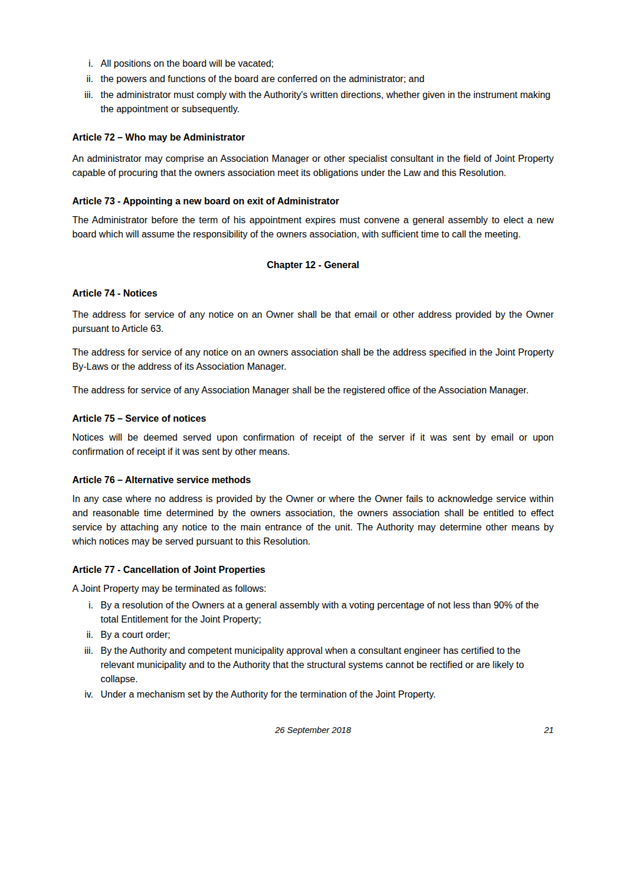All positions on the board will be vacated;
the powers and functions of the board are conferred on the administrator; and
the administrator must comply with the Authority's written directions, whether given in the instrument making the appointment or subsequently.
Article 72 – Who may be Administrator
An administrator may comprise an Association Manager or other specialist consultant in the field of Joint Property capable of procuring that the owners association meet its obligations under the Law and this Resolution.
Article 73 - Appointing a new board on exit of Administrator
The Administrator before the term of his appointment expires must convene a general assembly to elect a new board which will assume the responsibility of the owners association, with sufficient time to call the meeting.
Chapter 12 - General
Article 74 - Notices
The address for service of any notice on an Owner shall be that email or other address provided by the Owner pursuant to Article 63.
The address for service of any notice on an owners association shall be the address specified in the Joint Property By-Laws or the address of its Association Manager.
The address for service of any Association Manager shall be the registered office of the Association Manager.
Article 75 – Service of notices
Notices will be deemed served upon confirmation of receipt of the server if it was sent by email or upon confirmation of receipt if it was sent by other means.
Article 76 – Alternative service methods
In any case where no address is provided by the Owner or where the Owner fails to acknowledge service within and reasonable time determined by the owners association, the owners association shall be entitled to effect service by attaching any notice to the main entrance of the unit. The Authority may determine other means by which notices may be served pursuant to this Resolution.
Article 77 - Cancellation of Joint Properties
A Joint Property may be terminated as follows:
By a resolution of the Owners at a general assembly with a voting percentage of not less than 90% of the total Entitlement for the Joint Property;
By a court order;
By the Authority and competent municipality approval when a consultant engineer has certified to the relevant municipality and to the Authority that the structural systems cannot be rectified or are likely to collapse.
Under a mechanism set by the Authority for the termination of the Joint Property.
26 September 2018 21